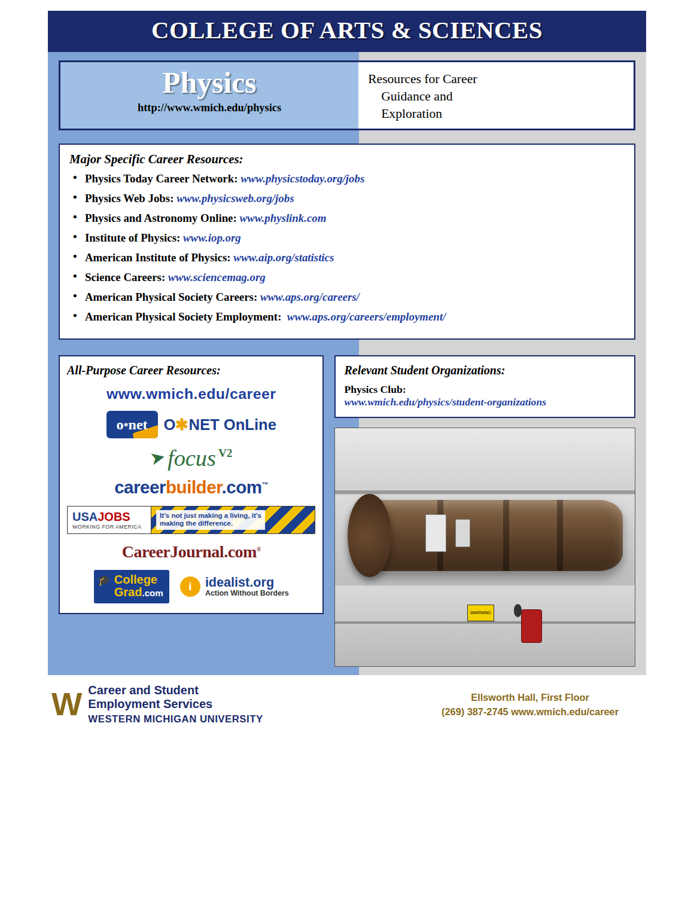COLLEGE OF ARTS & SCIENCES
Physics
http://www.wmich.edu/physics
Resources for Career Guidance and Exploration
Major Specific Career Resources:
Physics Today Career Network: www.physicstoday.org/jobs
Physics Web Jobs: www.physicsweb.org/jobs
Physics and Astronomy Online: www.physlink.com
Institute of Physics: www.iop.org
American Institute of Physics: www.aip.org/statistics
Science Careers: www.sciencemag.org
American Physical Society Careers: www.aps.org/careers/
American Physical Society Employment: www.aps.org/careers/employment/
All-Purpose Career Resources:
www.wmich.edu/career
o*net
O✱NET OnLine
➤ focus V2
careerbuilder.com™
USAJOBS
WORKING FOR AMERICA
It’s not just making a living, it’s
making the difference.
CareerJournal. com®
College
Grad.com
i
idealist.org
Action Without Borders
Relevant Student Organizations:
Physics Club: www.wmich.edu/physics/student-organizations
WARNING
W
Career and Student
Employment Services
WESTERN MICHIGAN UNIVERSITY
Ellsworth Hall, First Floor
(269) 387-2745 www.wmich.edu/career